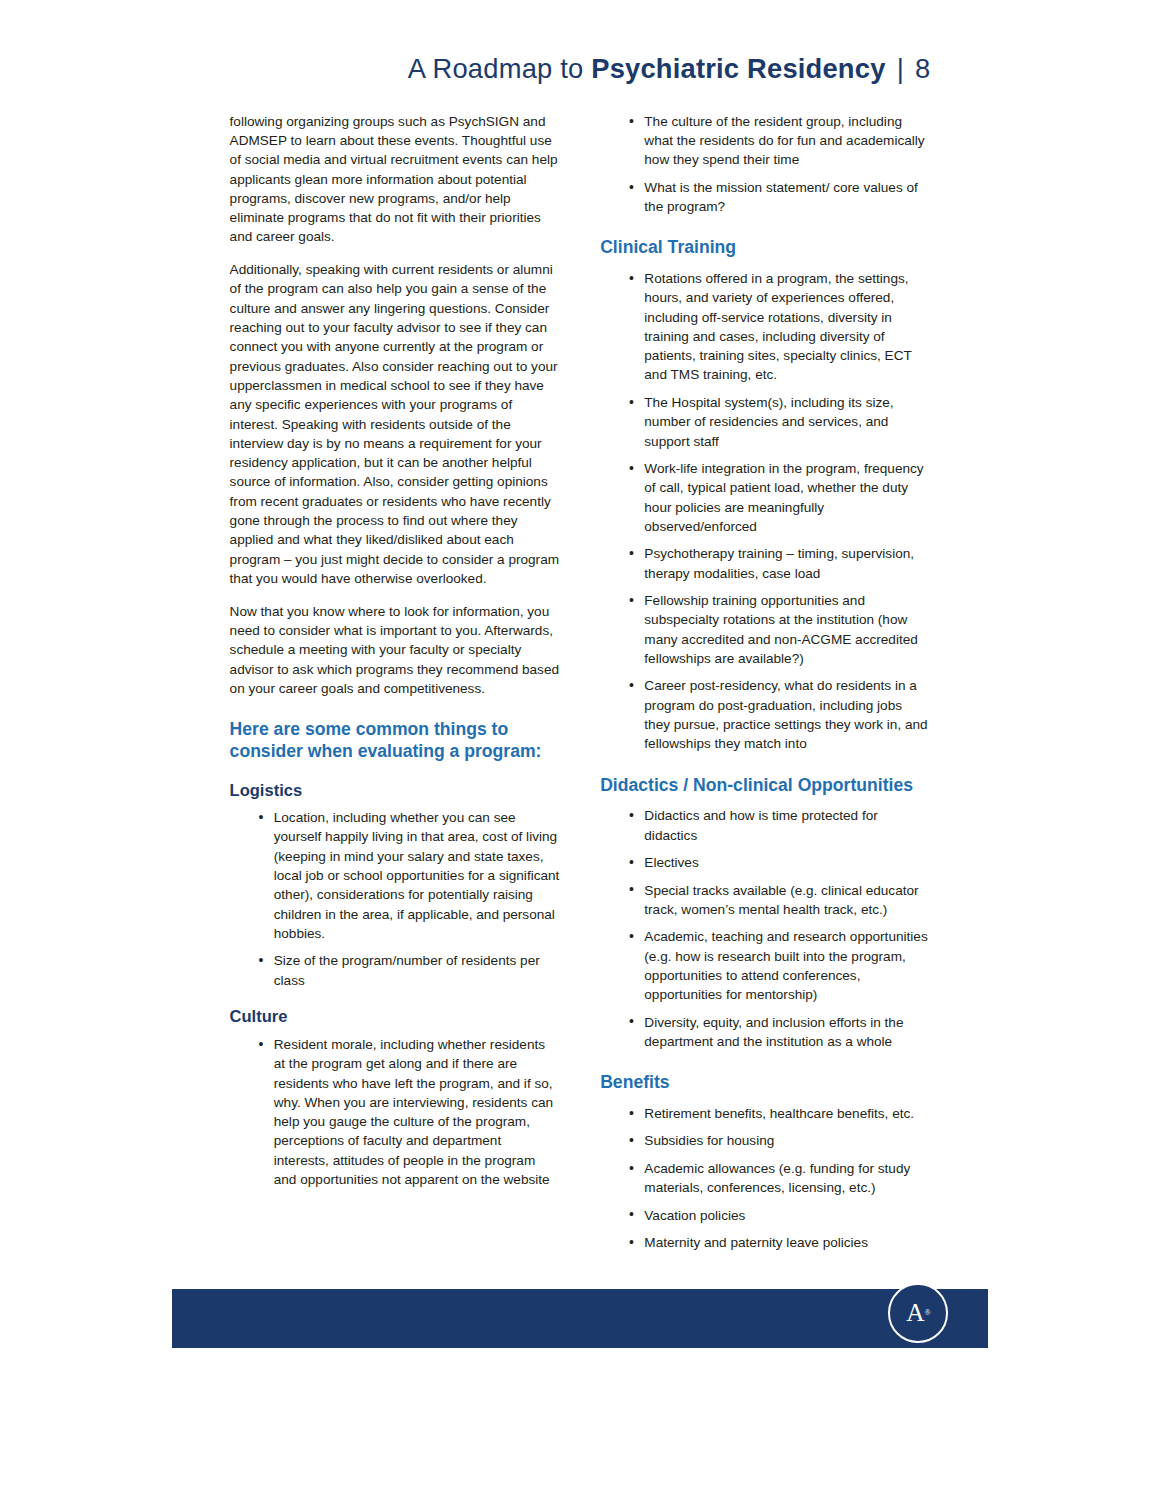A Roadmap to Psychiatric Residency | 8
following organizing groups such as PsychSIGN and ADMSEP to learn about these events. Thoughtful use of social media and virtual recruitment events can help applicants glean more information about potential programs, discover new programs, and/or help eliminate programs that do not fit with their priorities and career goals.
Additionally, speaking with current residents or alumni of the program can also help you gain a sense of the culture and answer any lingering questions. Consider reaching out to your faculty advisor to see if they can connect you with anyone currently at the program or previous graduates. Also consider reaching out to your upperclassmen in medical school to see if they have any specific experiences with your programs of interest. Speaking with residents outside of the interview day is by no means a requirement for your residency application, but it can be another helpful source of information. Also, consider getting opinions from recent graduates or residents who have recently gone through the process to find out where they applied and what they liked/disliked about each program – you just might decide to consider a program that you would have otherwise overlooked.
Now that you know where to look for information, you need to consider what is important to you. Afterwards, schedule a meeting with your faculty or specialty advisor to ask which programs they recommend based on your career goals and competitiveness.
Here are some common things to consider when evaluating a program:
Logistics
Location, including whether you can see yourself happily living in that area, cost of living (keeping in mind your salary and state taxes, local job or school opportunities for a significant other), considerations for potentially raising children in the area, if applicable, and personal hobbies.
Size of the program/number of residents per class
Culture
Resident morale, including whether residents at the program get along and if there are residents who have left the program, and if so, why. When you are interviewing, residents can help you gauge the culture of the program, perceptions of faculty and department interests, attitudes of people in the program and opportunities not apparent on the website
The culture of the resident group, including what the residents do for fun and academically how they spend their time
What is the mission statement/ core values of the program?
Clinical Training
Rotations offered in a program, the settings, hours, and variety of experiences offered, including off-service rotations, diversity in training and cases, including diversity of patients, training sites, specialty clinics, ECT and TMS training, etc.
The Hospital system(s), including its size, number of residencies and services, and support staff
Work-life integration in the program, frequency of call, typical patient load, whether the duty hour policies are meaningfully observed/enforced
Psychotherapy training – timing, supervision, therapy modalities, case load
Fellowship training opportunities and subspecialty rotations at the institution (how many accredited and non-ACGME accredited fellowships are available?)
Career post-residency, what do residents in a program do post-graduation, including jobs they pursue, practice settings they work in, and fellowships they match into
Didactics / Non-clinical Opportunities
Didactics and how is time protected for didactics
Electives
Special tracks available (e.g. clinical educator track, women’s mental health track, etc.)
Academic, teaching and research opportunities (e.g. how is research built into the program, opportunities to attend conferences, opportunities for mentorship)
Diversity, equity, and inclusion efforts in the department and the institution as a whole
Benefits
Retirement benefits, healthcare benefits, etc.
Subsidies for housing
Academic allowances (e.g. funding for study materials, conferences, licensing, etc.)
Vacation policies
Maternity and paternity leave policies
A®